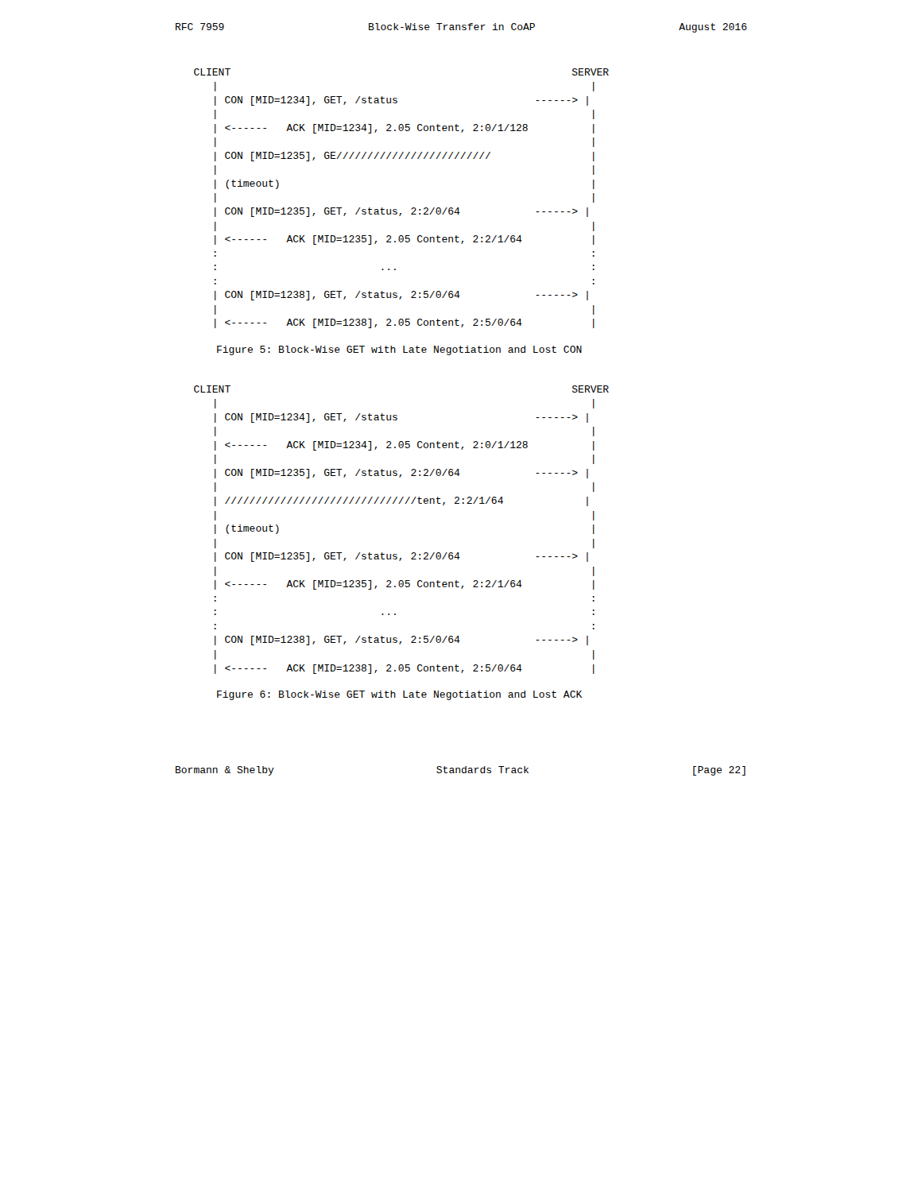RFC 7959 Block-Wise Transfer in CoAP August 2016
   CLIENT                                                       SERVER
      |                                                            |
      | CON [MID=1234], GET, /status                      ------> |
      |                                                            |
      | <------   ACK [MID=1234], 2.05 Content, 2:0/1/128          |
      |                                                            |
      | CON [MID=1235], GE/////////////////////////                |
      |                                                            |
      | (timeout)                                                  |
      |                                                            |
      | CON [MID=1235], GET, /status, 2:2/0/64            ------> |
      |                                                            |
      | <------   ACK [MID=1235], 2.05 Content, 2:2/1/64           |
      :                                                            :
      :                          ...                               :
      :                                                            :
      | CON [MID=1238], GET, /status, 2:5/0/64            ------> |
      |                                                            |
      | <------   ACK [MID=1238], 2.05 Content, 2:5/0/64           |
Figure 5: Block-Wise GET with Late Negotiation and Lost CON
   CLIENT                                                       SERVER
      |                                                            |
      | CON [MID=1234], GET, /status                      ------> |
      |                                                            |
      | <------   ACK [MID=1234], 2.05 Content, 2:0/1/128          |
      |                                                            |
      | CON [MID=1235], GET, /status, 2:2/0/64            ------> |
      |                                                            |
      | ///////////////////////////////tent, 2:2/1/64             |
      |                                                            |
      | (timeout)                                                  |
      |                                                            |
      | CON [MID=1235], GET, /status, 2:2/0/64            ------> |
      |                                                            |
      | <------   ACK [MID=1235], 2.05 Content, 2:2/1/64           |
      :                                                            :
      :                          ...                               :
      :                                                            :
      | CON [MID=1238], GET, /status, 2:5/0/64            ------> |
      |                                                            |
      | <------   ACK [MID=1238], 2.05 Content, 2:5/0/64           |
Figure 6: Block-Wise GET with Late Negotiation and Lost ACK
Bormann & Shelby Standards Track [Page 22]